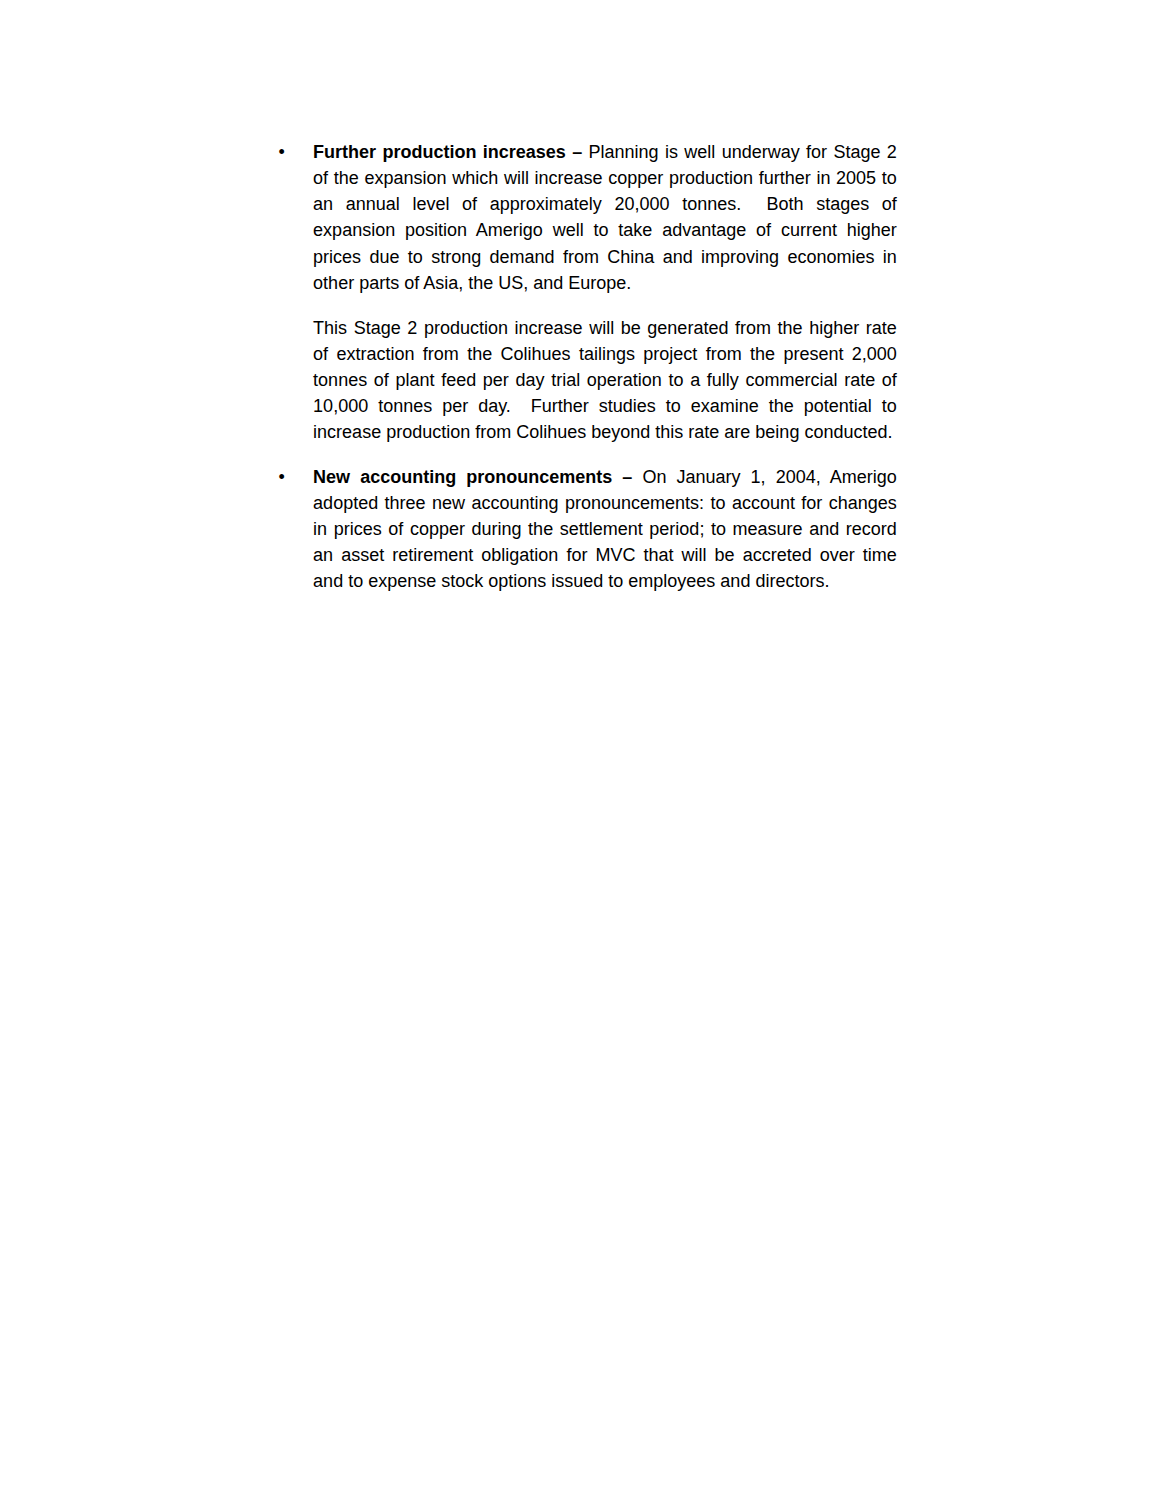Further production increases – Planning is well underway for Stage 2 of the expansion which will increase copper production further in 2005 to an annual level of approximately 20,000 tonnes. Both stages of expansion position Amerigo well to take advantage of current higher prices due to strong demand from China and improving economies in other parts of Asia, the US, and Europe.
This Stage 2 production increase will be generated from the higher rate of extraction from the Colihues tailings project from the present 2,000 tonnes of plant feed per day trial operation to a fully commercial rate of 10,000 tonnes per day. Further studies to examine the potential to increase production from Colihues beyond this rate are being conducted.
New accounting pronouncements – On January 1, 2004, Amerigo adopted three new accounting pronouncements: to account for changes in prices of copper during the settlement period; to measure and record an asset retirement obligation for MVC that will be accreted over time and to expense stock options issued to employees and directors.